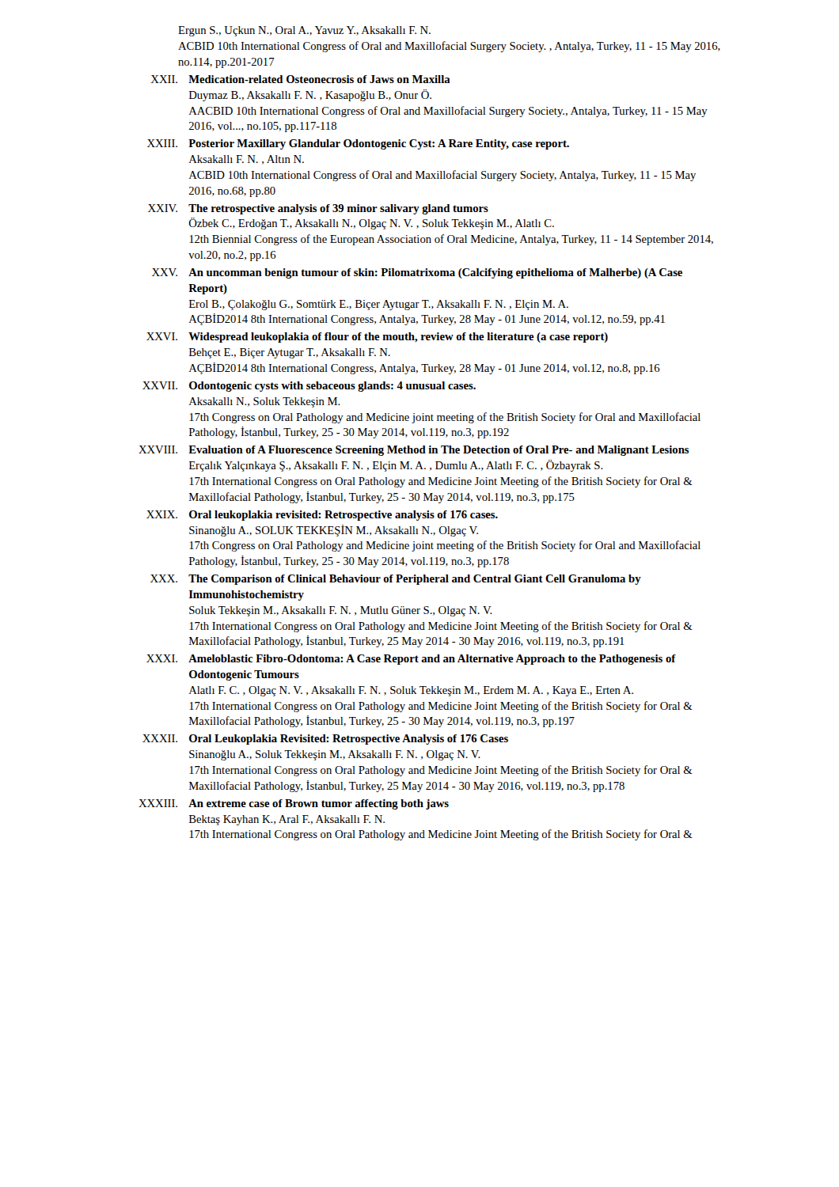Ergun S., Uçkun N., Oral A., Yavuz Y., Aksakallı F. N.
ACBID 10th International Congress of Oral and Maxillofacial Surgery Society. , Antalya, Turkey, 11 - 15 May 2016, no.114, pp.201-2017
XXII.
Medication-related Osteonecrosis of Jaws on Maxilla
Duymaz B., Aksakallı F. N. , Kasapoğlu B., Onur Ö.
AACBID 10th International Congress of Oral and Maxillofacial Surgery Society., Antalya, Turkey, 11 - 15 May 2016, vol..., no.105, pp.117-118
XXIII.
Posterior Maxillary Glandular Odontogenic Cyst: A Rare Entity, case report.
Aksakallı F. N. , Altın N.
ACBID 10th International Congress of Oral and Maxillofacial Surgery Society, Antalya, Turkey, 11 - 15 May 2016, no.68, pp.80
XXIV.
The retrospective analysis of 39 minor salivary gland tumors
Özbek C., Erdoğan T., Aksakallı N., Olgaç N. V. , Soluk Tekkeşin M., Alatlı C.
12th Biennial Congress of the European Association of Oral Medicine, Antalya, Turkey, 11 - 14 September 2014, vol.20, no.2, pp.16
XXV.
An uncomman benign tumour of skin: Pilomatrixoma (Calcifying epithelioma of Malherbe) (A Case Report)
Erol B., Çolakoğlu G., Somtürk E., Biçer Aytugar T., Aksakallı F. N. , Elçin M. A.
AÇBİD2014 8th International Congress, Antalya, Turkey, 28 May - 01 June 2014, vol.12, no.59, pp.41
XXVI.
Widespread leukoplakia of flour of the mouth, review of the literature (a case report)
Behçet E., Biçer Aytugar T., Aksakallı F. N.
AÇBİD2014 8th International Congress, Antalya, Turkey, 28 May - 01 June 2014, vol.12, no.8, pp.16
XXVII.
Odontogenic cysts with sebaceous glands: 4 unusual cases.
Aksakallı N., Soluk Tekkeşin M.
17th Congress on Oral Pathology and Medicine joint meeting of the British Society for Oral and Maxillofacial Pathology, İstanbul, Turkey, 25 - 30 May 2014, vol.119, no.3, pp.192
XXVIII.
Evaluation of A Fluorescence Screening Method in The Detection of Oral Pre- and Malignant Lesions
Erçalık Yalçınkaya Ş., Aksakallı F. N. , Elçin M. A. , Dumlu A., Alatlı F. C. , Özbayrak S.
17th International Congress on Oral Pathology and Medicine Joint Meeting of the British Society for Oral & Maxillofacial Pathology, İstanbul, Turkey, 25 - 30 May 2014, vol.119, no.3, pp.175
XXIX.
Oral leukoplakia revisited: Retrospective analysis of 176 cases.
Sinanoğlu A., SOLUK TEKKEŞİN M., Aksakallı N., Olgaç V.
17th Congress on Oral Pathology and Medicine joint meeting of the British Society for Oral and Maxillofacial Pathology, İstanbul, Turkey, 25 - 30 May 2014, vol.119, no.3, pp.178
XXX.
The Comparison of Clinical Behaviour of Peripheral and Central Giant Cell Granuloma by Immunohistochemistry
Soluk Tekkeşin M., Aksakallı F. N. , Mutlu Güner S., Olgaç N. V.
17th International Congress on Oral Pathology and Medicine Joint Meeting of the British Society for Oral & Maxillofacial Pathology, İstanbul, Turkey, 25 May 2014 - 30 May 2016, vol.119, no.3, pp.191
XXXI.
Ameloblastic Fibro-Odontoma: A Case Report and an Alternative Approach to the Pathogenesis of Odontogenic Tumours
Alatlı F. C. , Olgaç N. V. , Aksakallı F. N. , Soluk Tekkeşin M., Erdem M. A. , Kaya E., Erten A.
17th International Congress on Oral Pathology and Medicine Joint Meeting of the British Society for Oral & Maxillofacial Pathology, İstanbul, Turkey, 25 - 30 May 2014, vol.119, no.3, pp.197
XXXII.
Oral Leukoplakia Revisited: Retrospective Analysis of 176 Cases
Sinanoğlu A., Soluk Tekkeşin M., Aksakallı F. N. , Olgaç N. V.
17th International Congress on Oral Pathology and Medicine Joint Meeting of the British Society for Oral & Maxillofacial Pathology, İstanbul, Turkey, 25 May 2014 - 30 May 2016, vol.119, no.3, pp.178
XXXIII.
An extreme case of Brown tumor affecting both jaws
Bektaş Kayhan K., Aral F., Aksakallı F. N.
17th International Congress on Oral Pathology and Medicine Joint Meeting of the British Society for Oral &